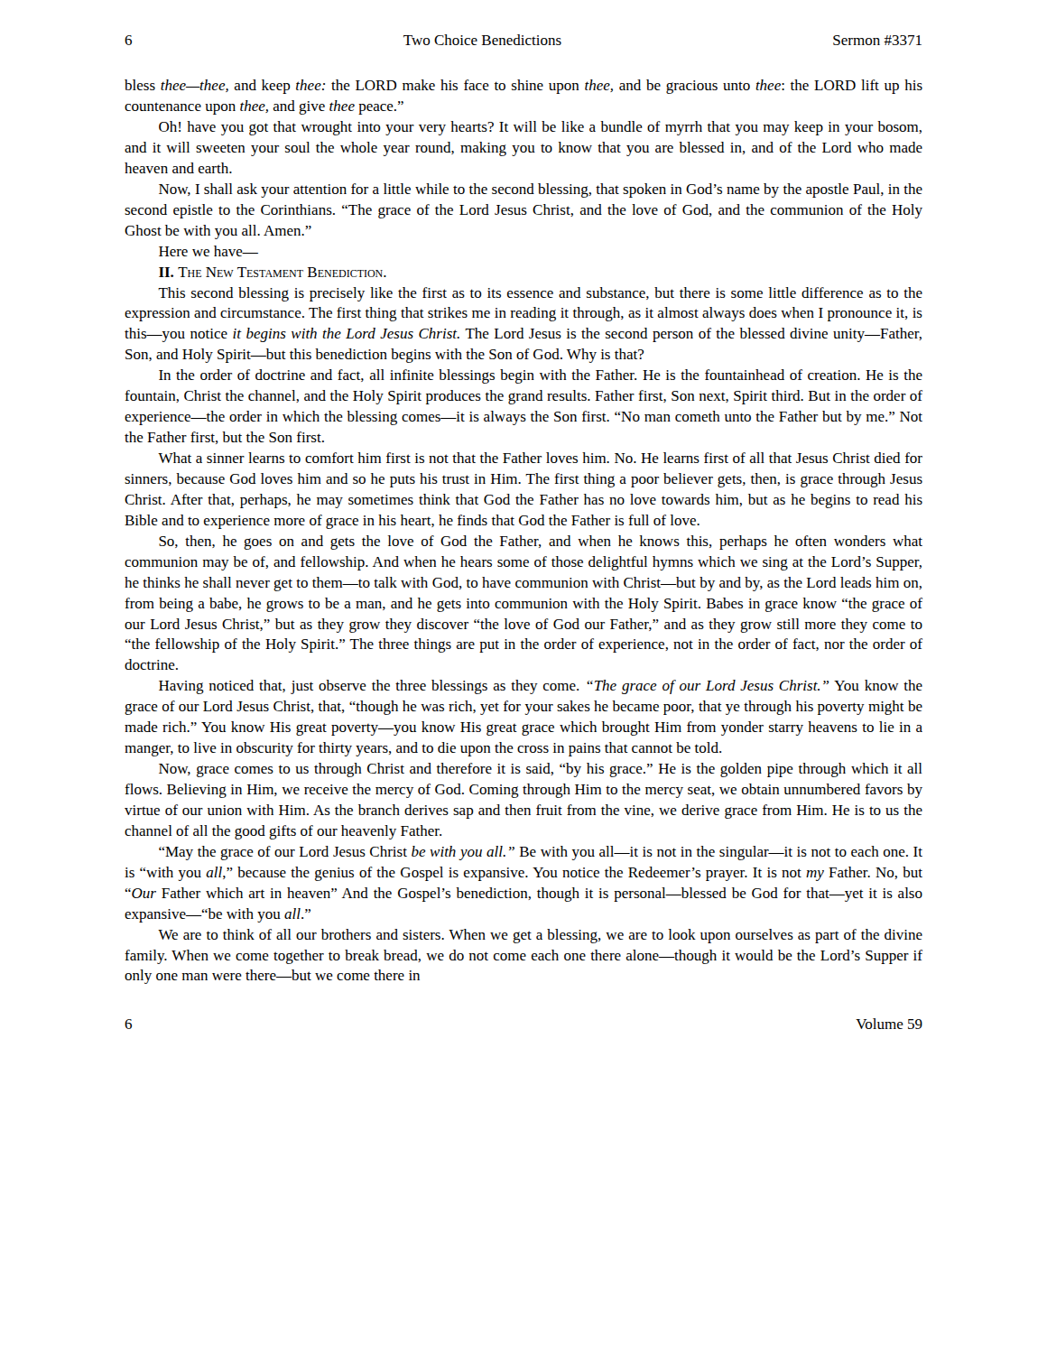6 Two Choice Benedictions Sermon #3371
bless thee—thee, and keep thee: the LORD make his face to shine upon thee, and be gracious unto thee: the LORD lift up his countenance upon thee, and give thee peace.”
Oh! have you got that wrought into your very hearts? It will be like a bundle of myrrh that you may keep in your bosom, and it will sweeten your soul the whole year round, making you to know that you are blessed in, and of the Lord who made heaven and earth.
Now, I shall ask your attention for a little while to the second blessing, that spoken in God’s name by the apostle Paul, in the second epistle to the Corinthians. “The grace of the Lord Jesus Christ, and the love of God, and the communion of the Holy Ghost be with you all. Amen.”
Here we have—
II. The New Testament Benediction.
This second blessing is precisely like the first as to its essence and substance, but there is some little difference as to the expression and circumstance. The first thing that strikes me in reading it through, as it almost always does when I pronounce it, is this—you notice it begins with the Lord Jesus Christ. The Lord Jesus is the second person of the blessed divine unity—Father, Son, and Holy Spirit—but this benediction begins with the Son of God. Why is that?
In the order of doctrine and fact, all infinite blessings begin with the Father. He is the fountainhead of creation. He is the fountain, Christ the channel, and the Holy Spirit produces the grand results. Father first, Son next, Spirit third. But in the order of experience—the order in which the blessing comes—it is always the Son first. “No man cometh unto the Father but by me.” Not the Father first, but the Son first.
What a sinner learns to comfort him first is not that the Father loves him. No. He learns first of all that Jesus Christ died for sinners, because God loves him and so he puts his trust in Him. The first thing a poor believer gets, then, is grace through Jesus Christ. After that, perhaps, he may sometimes think that God the Father has no love towards him, but as he begins to read his Bible and to experience more of grace in his heart, he finds that God the Father is full of love.
So, then, he goes on and gets the love of God the Father, and when he knows this, perhaps he often wonders what communion may be of, and fellowship. And when he hears some of those delightful hymns which we sing at the Lord’s Supper, he thinks he shall never get to them—to talk with God, to have communion with Christ—but by and by, as the Lord leads him on, from being a babe, he grows to be a man, and he gets into communion with the Holy Spirit. Babes in grace know “the grace of our Lord Jesus Christ,” but as they grow they discover “the love of God our Father,” and as they grow still more they come to “the fellowship of the Holy Spirit.” The three things are put in the order of experience, not in the order of fact, nor the order of doctrine.
Having noticed that, just observe the three blessings as they come. “The grace of our Lord Jesus Christ.” You know the grace of our Lord Jesus Christ, that, “though he was rich, yet for your sakes he became poor, that ye through his poverty might be made rich.” You know His great poverty—you know His great grace which brought Him from yonder starry heavens to lie in a manger, to live in obscurity for thirty years, and to die upon the cross in pains that cannot be told.
Now, grace comes to us through Christ and therefore it is said, “by his grace.” He is the golden pipe through which it all flows. Believing in Him, we receive the mercy of God. Coming through Him to the mercy seat, we obtain unnumbered favors by virtue of our union with Him. As the branch derives sap and then fruit from the vine, we derive grace from Him. He is to us the channel of all the good gifts of our heavenly Father.
“May the grace of our Lord Jesus Christ be with you all.” Be with you all—it is not in the singular—it is not to each one. It is “with you all,” because the genius of the Gospel is expansive. You notice the Redeemer’s prayer. It is not my Father. No, but “Our Father which art in heaven” And the Gospel’s benediction, though it is personal—blessed be God for that—yet it is also expansive—“be with you all.”
We are to think of all our brothers and sisters. When we get a blessing, we are to look upon ourselves as part of the divine family. When we come together to break bread, we do not come each one there alone—though it would be the Lord’s Supper if only one man were there—but we come there in
6 Volume 59